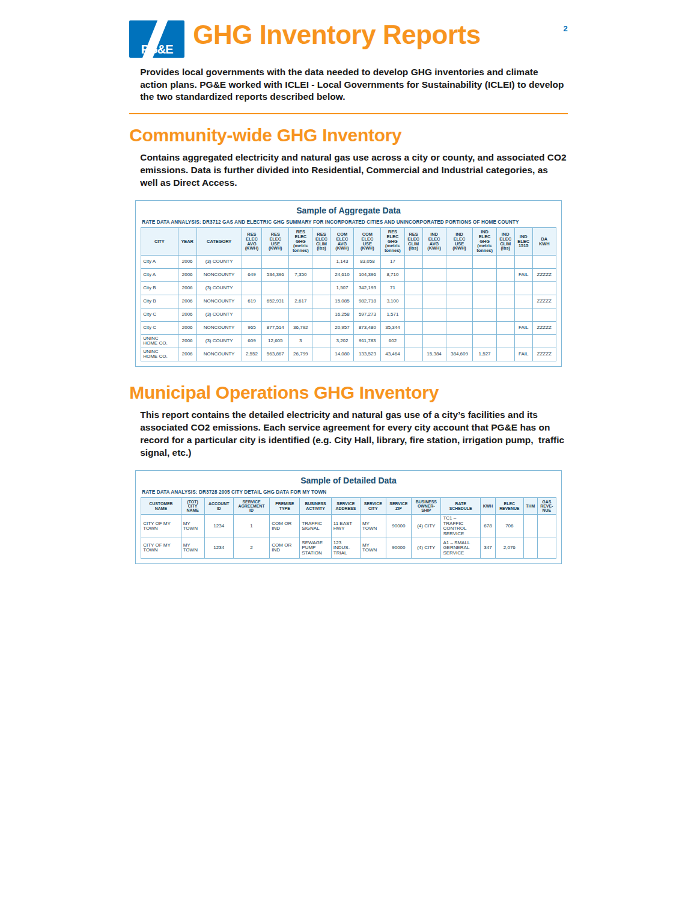PG&E
GHG Inventory Reports
2
Provides local governments with the data needed to develop GHG inventories and climate action plans. PG&E worked with ICLEI - Local Governments for Sustainability (ICLEI) to develop the two standardized reports described below.
Community-wide GHG Inventory
Contains aggregated electricity and natural gas use across a city or county, and associated CO2 emissions. Data is further divided into Residential, Commercial and Industrial categories, as well as Direct Access.
Sample of Aggregate Data
RATE DATA ANNALYSIS: DR3712 GAS AND ELECTRIC GHG SUMMARY FOR INCORPORATED CITIES AND UNINCORPORATED PORTIONS OF HOME COUNTY
| CITY | YEAR | CATEGORY | RES ELEC AVG (KWH) | RES ELEC USE (KWH) | RES ELEC GHG (metric tonnes) | RES ELEC CLIM (lbs) | COM ELEC AVG (KWH) | COM ELEC USE (KWH) | RES ELEC GHG (metric tonnes) | RES ELEC CLIM (lbs) | IND ELEC AVG (KWH) | IND ELEC USE (KWH) | IND ELEC GHG (metric tonnes) | IND ELEC CLIM (lbs) | IND ELEC 1515 | DA KWH |
| --- | --- | --- | --- | --- | --- | --- | --- | --- | --- | --- | --- | --- | --- | --- | --- | --- |
| City A | 2006 | (3) COUNTY | | | | | 1,143 | 83,058 | 17 | | | | | | | |
| City A | 2006 | NONCOUNTY | 649 | 534,396 | 7,350 | | 24,610 | 104,396 | 8,710 | | | | | | FAIL | ZZZZZ |
| City B | 2006 | (3) COUNTY | | | | | 1,507 | 342,193 | 71 | | | | | | | |
| City B | 2006 | NONCOUNTY | 619 | 652,931 | 2,617 | | 15,085 | 982,718 | 3,100 | | | | | | | ZZZZZ |
| City C | 2006 | (3) COUNTY | | | | | 16,258 | 597,273 | 1,571 | | | | | | | |
| City C | 2006 | NONCOUNTY | 965 | 877,514 | 36,792 | | 20,957 | 873,480 | 35,344 | | | | | | FAIL | ZZZZZ |
| UNINC HOME CO. | 2006 | (3) COUNTY | 609 | 12,605 | 3 | | 3,202 | 911,783 | 602 | | | | | | | |
| UNINC HOME CO. | 2006 | NONCOUNTY | 2,552 | 563,867 | 26,799 | | 14,080 | 133,523 | 43,464 | | 15,384 | 384,609 | 1,527 | | FAIL | ZZZZZ |
Municipal Operations GHG Inventory
This report contains the detailed electricity and natural gas use of a city’s facilities and its associated CO2 emissions. Each service agreement for every city account that PG&E has on record for a particular city is identified (e.g. City Hall, library, fire station, irrigation pump, traffic signal, etc.)
Sample of Detailed Data
RATE DATA ANALYSIS: DR3728 2005 CITY DETAIL GHG DATA FOR MY TOWN
| CUSTOMER NAME | (TOT) CITY NAME | ACCOUNT ID | SERVICE AGREEMENT ID | PREMISE TYPE | BUSINESS ACTIVITY | SERVICE ADDRESS | SERVICE CITY | SERVICE ZIP | BUSINESS OWNER- SHIP | RATE SCHEDULE | KWH | ELEC REVENUE | THM | GAS REVE- NUE |
| --- | --- | --- | --- | --- | --- | --- | --- | --- | --- | --- | --- | --- | --- | --- |
| CITY OF MY TOWN | MY TOWN | 1234 | 1 | COM OR IND | TRAFFIC SIGNAL | 11 EAST HWY | MY TOWN | 90000 | (4) CITY | TC1 – TRAFFIC CONTROL SERVICE | 678 | 706 | | |
| CITY OF MY TOWN | MY TOWN | 1234 | 2 | COM OR IND | SEWAGE PUMP STATION | 123 INDUS- TRIAL | MY TOWN | 90000 | (4) CITY | A1 – SMALL GERNERAL SERVICE | 347 | 2,076 | | |